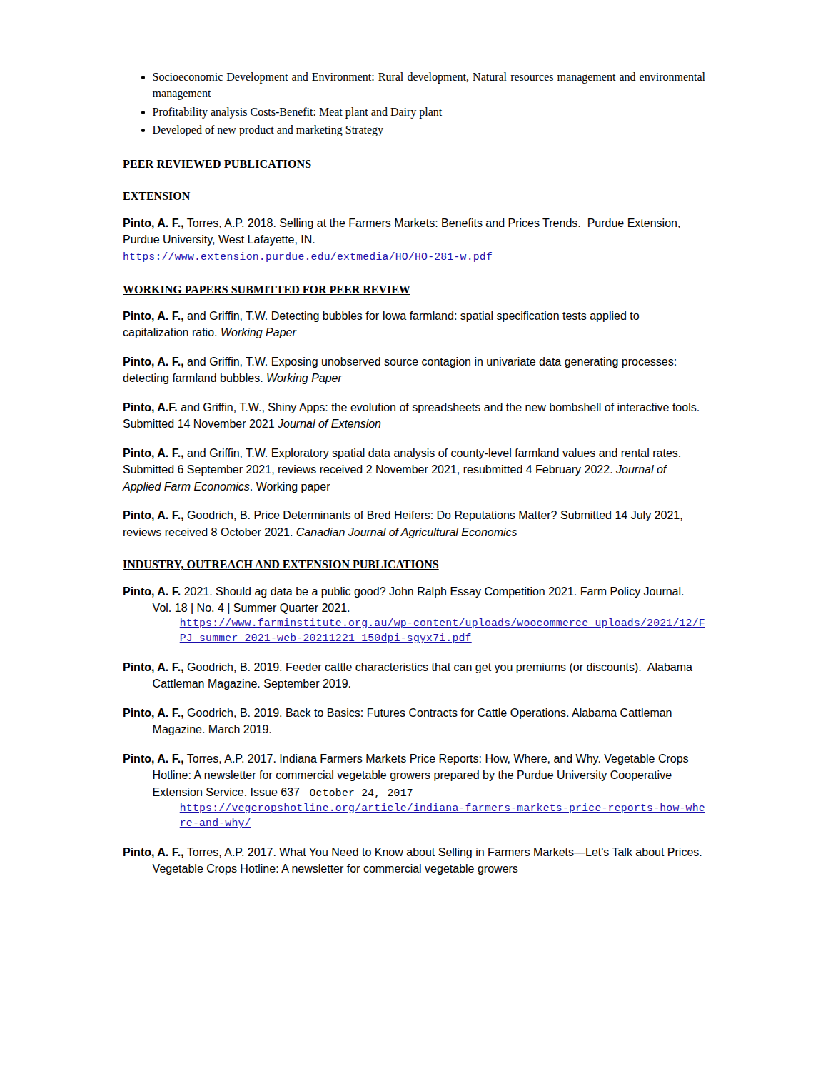Socioeconomic Development and Environment: Rural development, Natural resources management and environmental management
Profitability analysis Costs-Benefit: Meat plant and Dairy plant
Developed of new product and marketing Strategy
PEER REVIEWED PUBLICATIONS
EXTENSION
Pinto, A. F., Torres, A.P. 2018. Selling at the Farmers Markets: Benefits and Prices Trends. Purdue Extension, Purdue University, West Lafayette, IN.
https://www.extension.purdue.edu/extmedia/HO/HO-281-w.pdf
WORKING PAPERS SUBMITTED FOR PEER REVIEW
Pinto, A. F., and Griffin, T.W. Detecting bubbles for Iowa farmland: spatial specification tests applied to capitalization ratio. Working Paper
Pinto, A. F., and Griffin, T.W. Exposing unobserved source contagion in univariate data generating processes: detecting farmland bubbles. Working Paper
Pinto, A.F. and Griffin, T.W., Shiny Apps: the evolution of spreadsheets and the new bombshell of interactive tools. Submitted 14 November 2021 Journal of Extension
Pinto, A. F., and Griffin, T.W. Exploratory spatial data analysis of county-level farmland values and rental rates. Submitted 6 September 2021, reviews received 2 November 2021, resubmitted 4 February 2022. Journal of Applied Farm Economics. Working paper
Pinto, A. F., Goodrich, B. Price Determinants of Bred Heifers: Do Reputations Matter? Submitted 14 July 2021, reviews received 8 October 2021. Canadian Journal of Agricultural Economics
INDUSTRY, OUTREACH AND EXTENSION PUBLICATIONS
Pinto, A. F. 2021. Should ag data be a public good? John Ralph Essay Competition 2021. Farm Policy Journal. Vol. 18 | No. 4 | Summer Quarter 2021. https://www.farminstitute.org.au/wp-content/uploads/woocommerce_uploads/2021/12/FPJ_summer_2021-web-20211221_150dpi-sgyx7i.pdf
Pinto, A. F., Goodrich, B. 2019. Feeder cattle characteristics that can get you premiums (or discounts). Alabama Cattleman Magazine. September 2019.
Pinto, A. F., Goodrich, B. 2019. Back to Basics: Futures Contracts for Cattle Operations. Alabama Cattleman Magazine. March 2019.
Pinto, A. F., Torres, A.P. 2017. Indiana Farmers Markets Price Reports: How, Where, and Why. Vegetable Crops Hotline: A newsletter for commercial vegetable growers prepared by the Purdue University Cooperative Extension Service. Issue 637 October 24, 2017 https://vegcropshotline.org/article/indiana-farmers-markets-price-reports-how-where-and-why/
Pinto, A. F., Torres, A.P. 2017. What You Need to Know about Selling in Farmers Markets—Let's Talk about Prices. Vegetable Crops Hotline: A newsletter for commercial vegetable growers